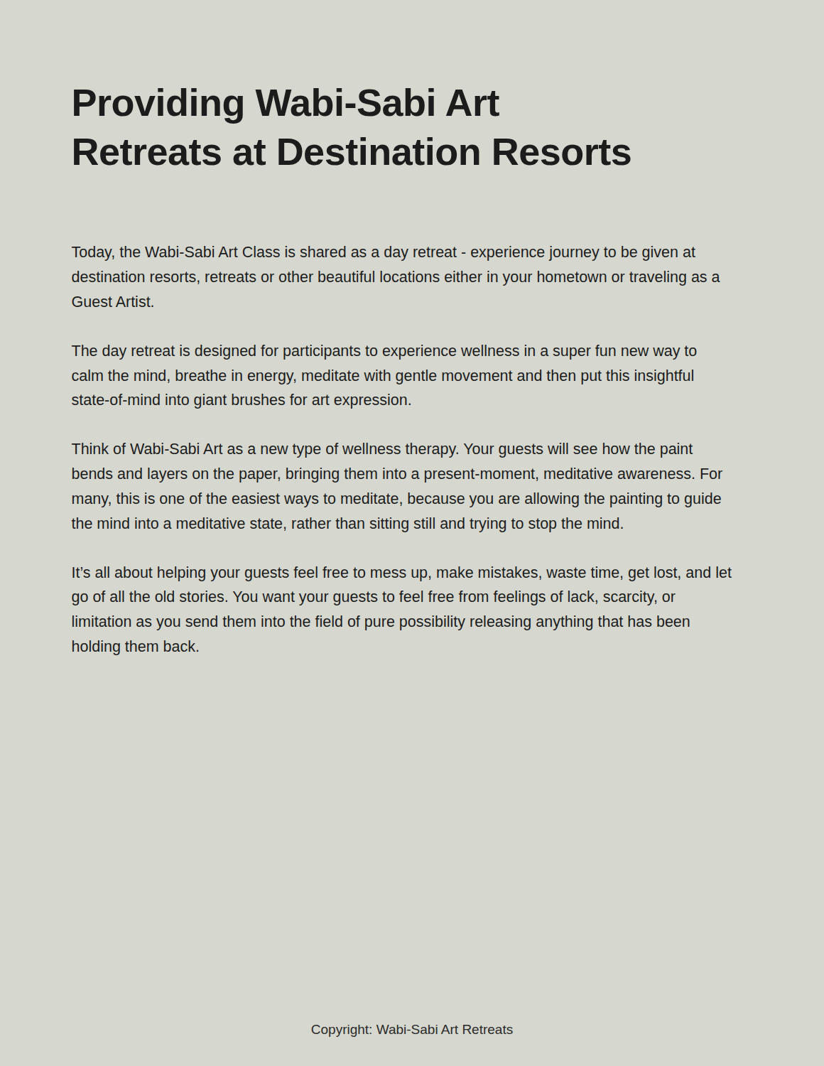Providing Wabi-Sabi Art Retreats at Destination Resorts
Today, the Wabi-Sabi Art Class is shared as a day retreat - experience journey to be given at destination resorts, retreats or other beautiful locations either in your hometown or traveling as a Guest Artist.
The day retreat is designed for participants to experience wellness in a super fun new way to calm the mind, breathe in energy, meditate with gentle movement and then put this insightful state-of-mind into giant brushes for art expression.
Think of Wabi-Sabi Art as a new type of wellness therapy. Your guests will see how the paint bends and layers on the paper, bringing them into a present-moment, meditative awareness. For many, this is one of the easiest ways to meditate, because you are allowing the painting to guide the mind into a meditative state, rather than sitting still and trying to stop the mind.
It’s all about helping your guests feel free to mess up, make mistakes, waste time, get lost, and let go of all the old stories. You want your guests to feel free from feelings of lack, scarcity, or limitation as you send them into the field of pure possibility releasing anything that has been holding them back.
Copyright: Wabi-Sabi Art Retreats